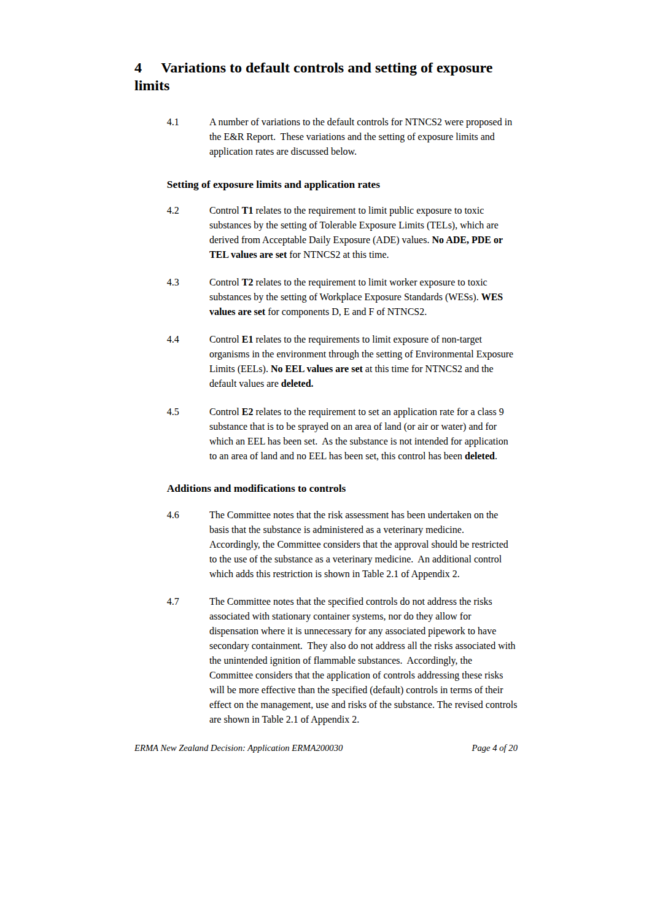4 Variations to default controls and setting of exposure limits
4.1
A number of variations to the default controls for NTNCS2 were proposed in the E&R Report. These variations and the setting of exposure limits and application rates are discussed below.
Setting of exposure limits and application rates
4.2
Control T1 relates to the requirement to limit public exposure to toxic substances by the setting of Tolerable Exposure Limits (TELs), which are derived from Acceptable Daily Exposure (ADE) values. No ADE, PDE or TEL values are set for NTNCS2 at this time.
4.3
Control T2 relates to the requirement to limit worker exposure to toxic substances by the setting of Workplace Exposure Standards (WESs). WES values are set for components D, E and F of NTNCS2.
4.4
Control E1 relates to the requirements to limit exposure of non-target organisms in the environment through the setting of Environmental Exposure Limits (EELs). No EEL values are set at this time for NTNCS2 and the default values are deleted.
4.5
Control E2 relates to the requirement to set an application rate for a class 9 substance that is to be sprayed on an area of land (or air or water) and for which an EEL has been set. As the substance is not intended for application to an area of land and no EEL has been set, this control has been deleted.
Additions and modifications to controls
4.6
The Committee notes that the risk assessment has been undertaken on the basis that the substance is administered as a veterinary medicine. Accordingly, the Committee considers that the approval should be restricted to the use of the substance as a veterinary medicine. An additional control which adds this restriction is shown in Table 2.1 of Appendix 2.
4.7
The Committee notes that the specified controls do not address the risks associated with stationary container systems, nor do they allow for dispensation where it is unnecessary for any associated pipework to have secondary containment. They also do not address all the risks associated with the unintended ignition of flammable substances. Accordingly, the Committee considers that the application of controls addressing these risks will be more effective than the specified (default) controls in terms of their effect on the management, use and risks of the substance. The revised controls are shown in Table 2.1 of Appendix 2.
ERMA New Zealand Decision: Application ERMA200030 Page 4 of 20